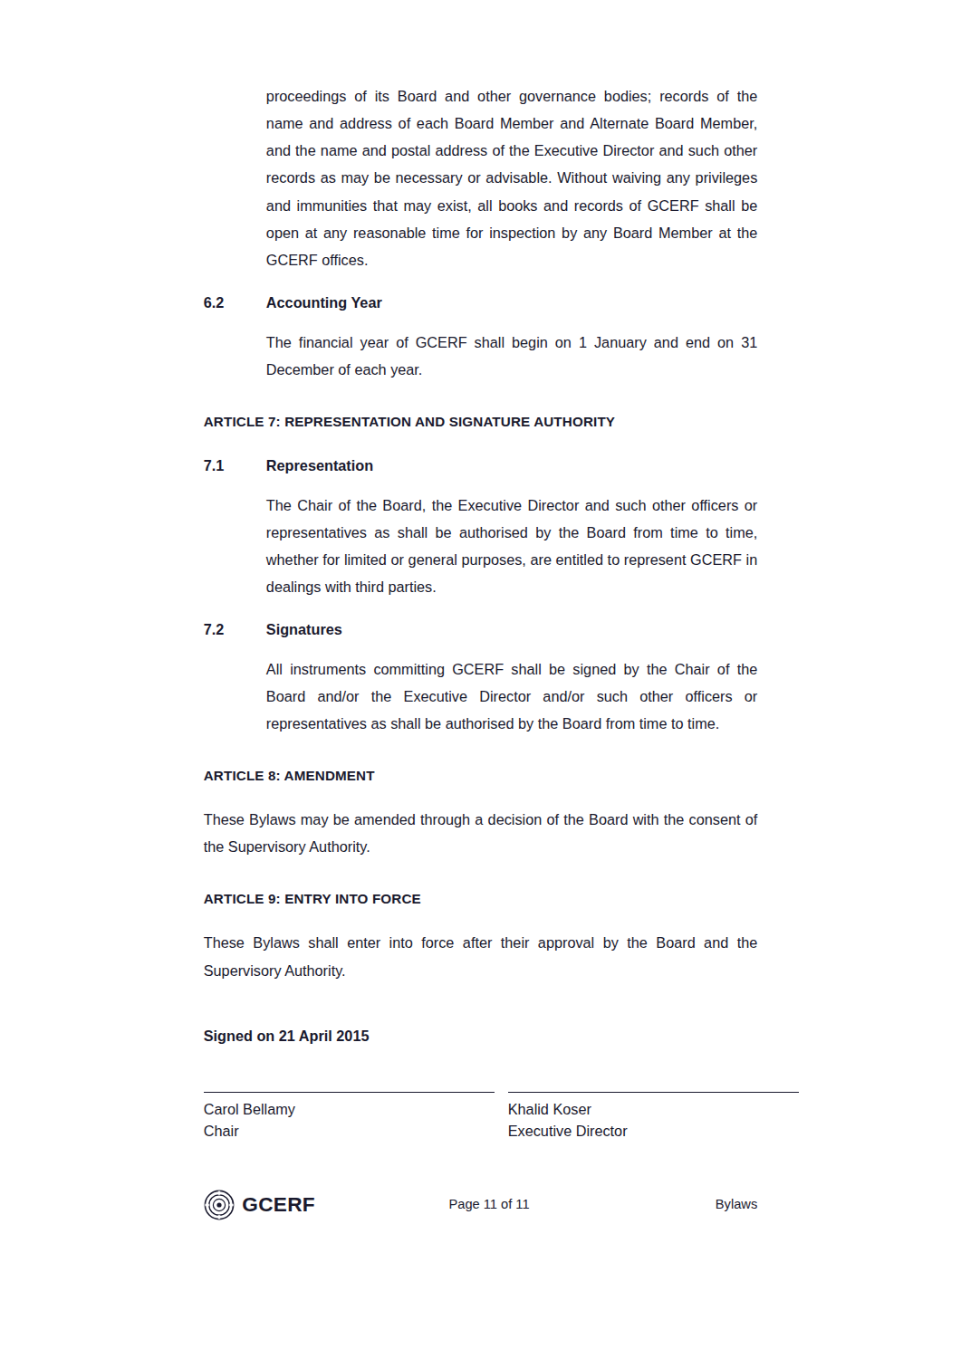proceedings of its Board and other governance bodies; records of the name and address of each Board Member and Alternate Board Member, and the name and postal address of the Executive Director and such other records as may be necessary or advisable. Without waiving any privileges and immunities that may exist, all books and records of GCERF shall be open at any reasonable time for inspection by any Board Member at the GCERF offices.
6.2 Accounting Year
The financial year of GCERF shall begin on 1 January and end on 31 December of each year.
Article 7: Representation and Signature Authority
7.1 Representation
The Chair of the Board, the Executive Director and such other officers or representatives as shall be authorised by the Board from time to time, whether for limited or general purposes, are entitled to represent GCERF in dealings with third parties.
7.2 Signatures
All instruments committing GCERF shall be signed by the Chair of the Board and/or the Executive Director and/or such other officers or representatives as shall be authorised by the Board from time to time.
Article 8: Amendment
These Bylaws may be amended through a decision of the Board with the consent of the Supervisory Authority.
Article 9: Entry into Force
These Bylaws shall enter into force after their approval by the Board and the Supervisory Authority.
Signed on 21 April 2015
| Carol Bellamy Chair | Khalid Koser Executive Director |
GCERF
Page 11 of 11
Bylaws